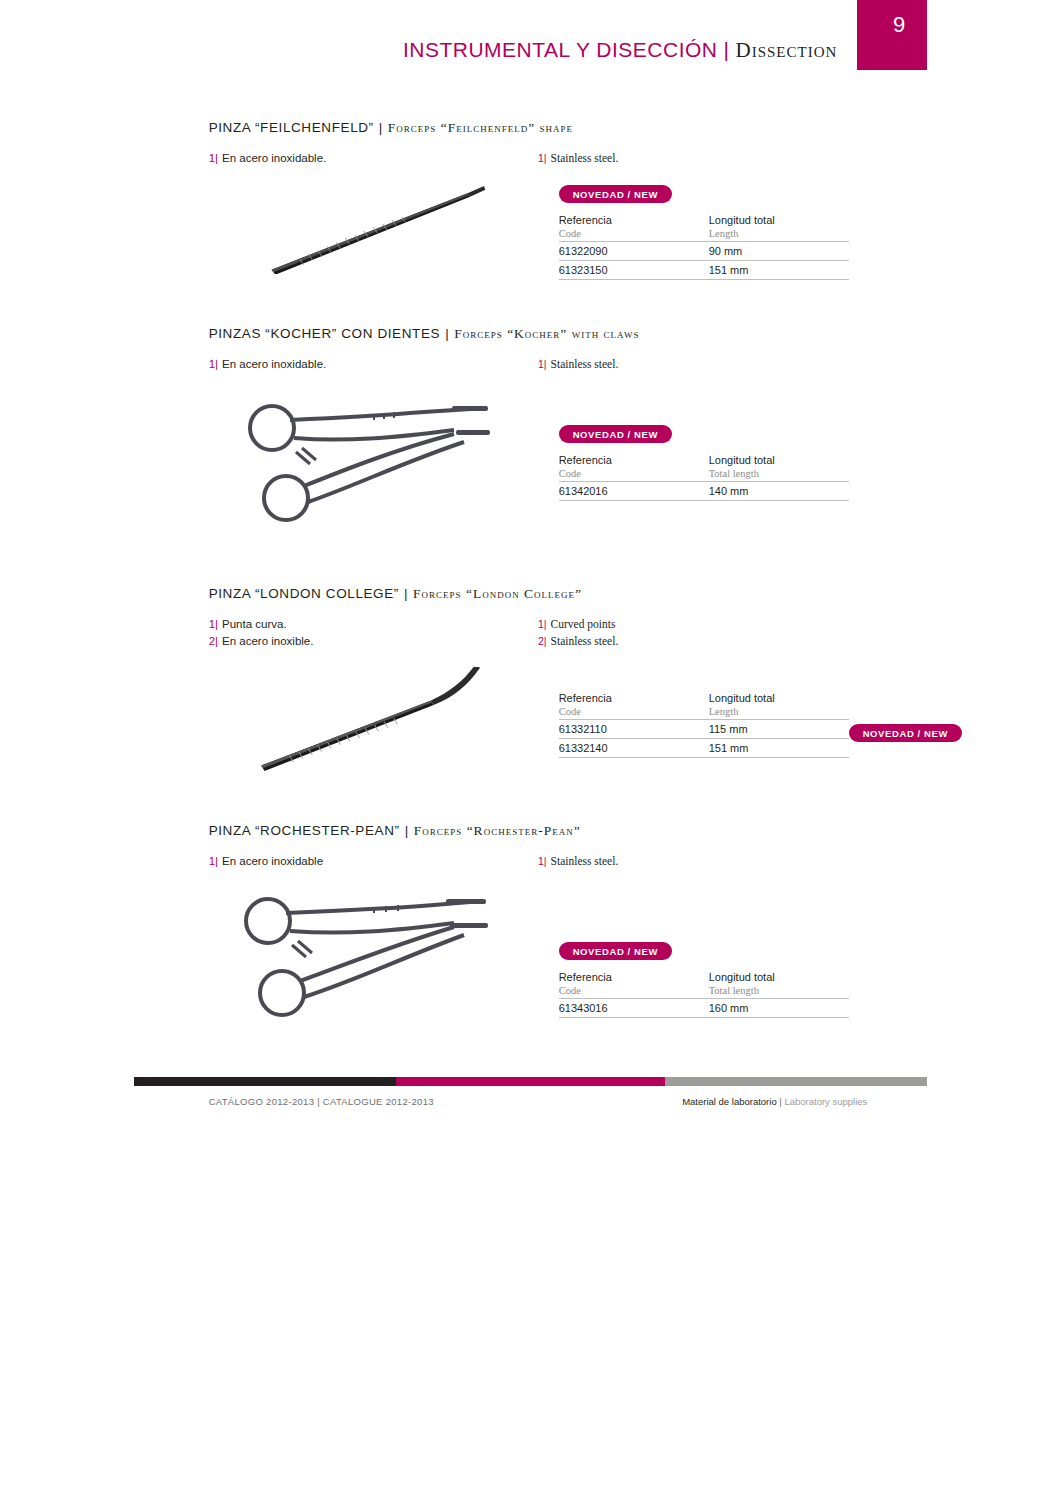9
INSTRUMENTAL Y DISECCIÓN|Dissection
PINZA “FEILCHENFELD”|Forceps “Feilchenfeld” shape
1|En acero inoxidable.
1|Stainless steel.
NOVEDAD / NEW
| Referencia | Longitud total |
| --- | --- |
| Code | Length |
| 61322090 | 90 mm |
| 61323150 | 151 mm |
PINZAS “KOCHER” CON DIENTES|Forceps “Kocher” with claws
1|En acero inoxidable.
1|Stainless steel.
NOVEDAD / NEW
| Referencia | Longitud total |
| --- | --- |
| Code | Total length |
| 61342016 | 140 mm |
PINZA “LONDON COLLEGE”|Forceps “London College”
1|Punta curva.
2|En acero inoxible.
1|Curved points
2|Stainless steel.
| Referencia | Longitud total |
| --- | --- |
| Code | Length |
| 61332110 | 115 mm |
| 61332140 | 151 mm |
NOVEDAD / NEW
PINZA “ROCHESTER-PEAN”|Forceps “Rochester-Pean”
1|En acero inoxidable
1|Stainless steel.
NOVEDAD / NEW
| Referencia | Longitud total |
| --- | --- |
| Code | Total length |
| 61343016 | 160 mm |
CATÁLOGO 2012-2013 | CATALOGUE 2012-2013
Material de laboratorio | Laboratory supplies